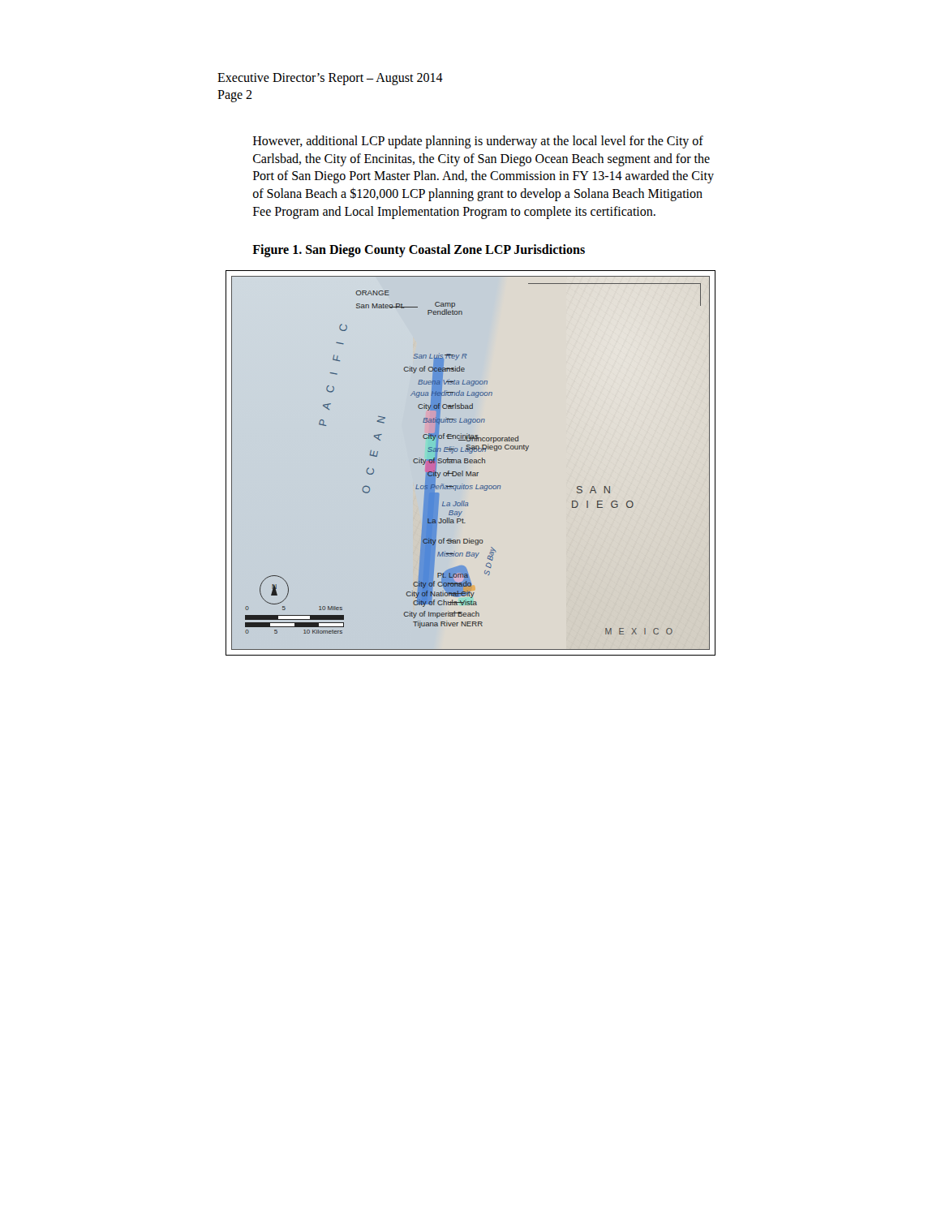Executive Director’s Report – August 2014
Page 2
However, additional LCP update planning is underway at the local level for the City of Carlsbad, the City of Encinitas, the City of San Diego Ocean Beach segment and for the Port of San Diego Port Master Plan. And, the Commission in FY 13-14 awarded the City of Solana Beach a $120,000 LCP planning grant to develop a Solana Beach Mitigation Fee Program and Local Implementation Program to complete its certification.
Figure 1. San Diego County Coastal Zone LCP Jurisdictions
ORANGE
San Mateo Pt.
Camp
Pendleton
San Luis Rey R
City of Oceanside
Buena Vista Lagoon
Agua Hedionda Lagoon
City of Carlsbad
Batiquitos Lagoon
City of Encinitas
San Elijo Lagoon
City of Solana Beach
City of Del Mar
Los Peñasquitos Lagoon
Unincorporated
San Diego County
La Jolla
Bay
La Jolla Pt.
City of San Diego
Mission Bay
Pt. Loma
City of Coronado
City of National City
City of Chula Vista
City of Imperial Beach
Tijuana River NERR
S D Bay
S A N
D I E G O
P A C I F I C
O C E A N
M E X I C O
N
0510 Miles
0510 Kilometers